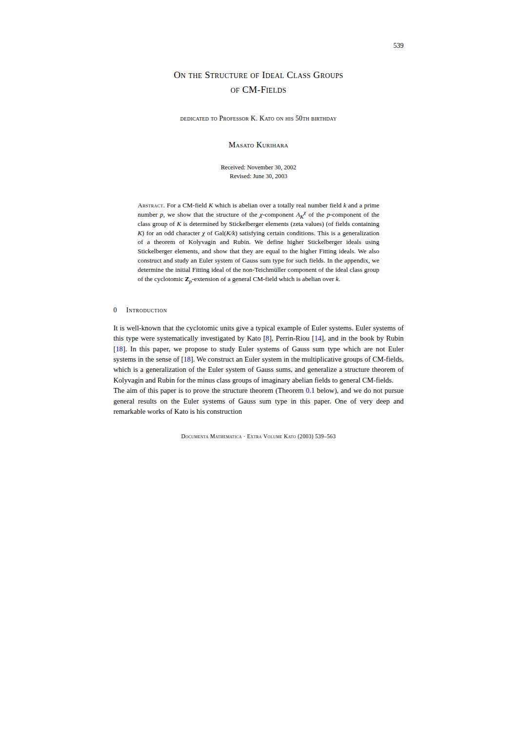539
On the Structure of Ideal Class Groups
of CM-Fields
dedicated to Professor K. Kato on his 50th birthday
Masato Kurihara
Received: November 30, 2002
Revised: June 30, 2003
Abstract. For a CM-field K which is abelian over a totally real number field k and a prime number p, we show that the structure of the χ-component AKχ of the p-component of the class group of K is determined by Stickelberger elements (zeta values) (of fields containing K) for an odd character χ of Gal(K/k) satisfying certain conditions. This is a generalization of a theorem of Kolyvagin and Rubin. We define higher Stickelberger ideals using Stickelberger elements, and show that they are equal to the higher Fitting ideals. We also construct and study an Euler system of Gauss sum type for such fields. In the appendix, we determine the initial Fitting ideal of the non-Teichmüller component of the ideal class group of the cyclotomic Zp-extension of a general CM-field which is abelian over k.
0 Introduction
It is well-known that the cyclotomic units give a typical example of Euler systems. Euler systems of this type were systematically investigated by Kato [8], Perrin-Riou [14], and in the book by Rubin [18]. In this paper, we propose to study Euler systems of Gauss sum type which are not Euler systems in the sense of [18]. We construct an Euler system in the multiplicative groups of CM-fields, which is a generalization of the Euler system of Gauss sums, and generalize a structure theorem of Kolyvagin and Rubin for the minus class groups of imaginary abelian fields to general CM-fields.
The aim of this paper is to prove the structure theorem (Theorem 0.1 below), and we do not pursue general results on the Euler systems of Gauss sum type in this paper. One of very deep and remarkable works of Kato is his construction
Documenta Mathematica · Extra Volume Kato (2003) 539–563